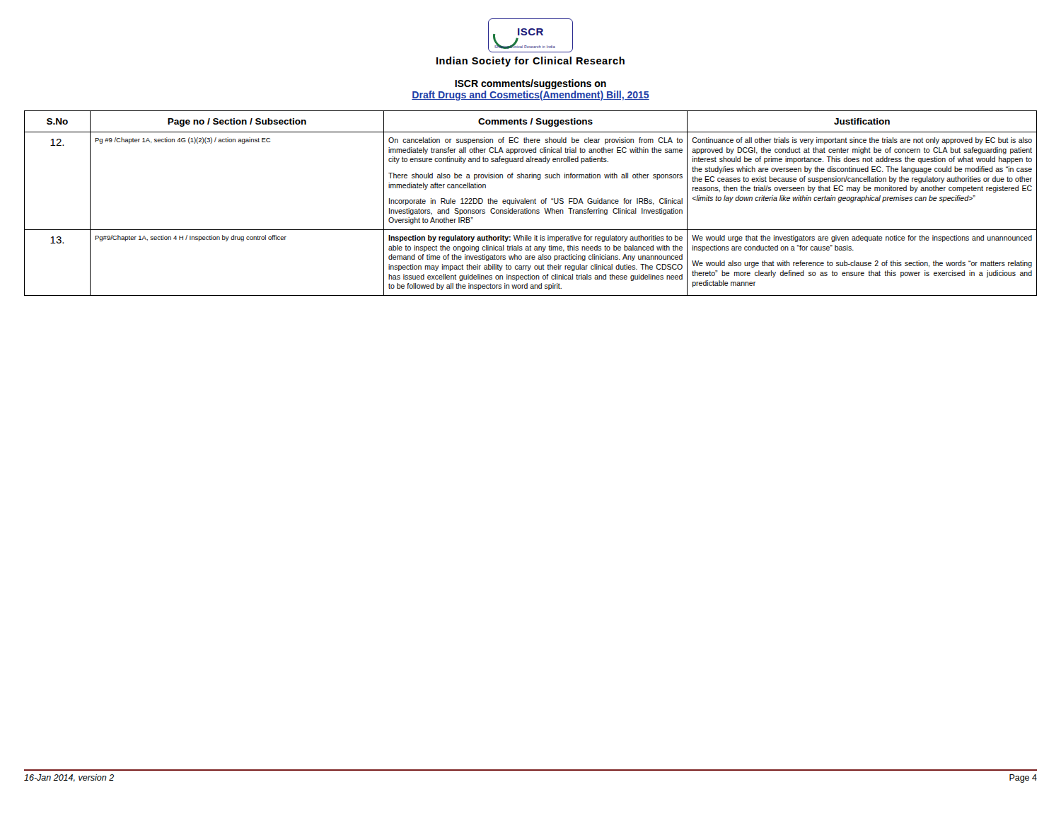ISCR
Shaping Clinical Research in India
Indian Society for Clinical Research
ISCR comments/suggestions on
Draft Drugs and Cosmetics(Amendment) Bill, 2015
| S.No | Page no / Section / Subsection | Comments / Suggestions | Justification |
| --- | --- | --- | --- |
| 12. | Pg #9 /Chapter 1A, section 4G (1)(2)(3) / action against EC | On cancelation or suspension of EC there should be clear provision from CLA to immediately transfer all other CLA approved clinical trial to another EC within the same city to ensure continuity and to safeguard already enrolled patients. There should also be a provision of sharing such information with all other sponsors immediately after cancellation Incorporate in Rule 122DD the equivalent of “US FDA Guidance for IRBs, Clinical Investigators, and Sponsors Considerations When Transferring Clinical Investigation Oversight to Another IRB” | Continuance of all other trials is very important since the trials are not only approved by EC but is also approved by DCGI, the conduct at that center might be of concern to CLA but safeguarding patient interest should be of prime importance. This does not address the question of what would happen to the study/ies which are overseen by the discontinued EC. The language could be modified as “in case the EC ceases to exist because of suspension/cancellation by the regulatory authorities or due to other reasons, then the trial/s overseen by that EC may be monitored by another competent registered EC <limits to lay down criteria like within certain geographical premises can be specified> ” |
| 13. | Pg#9/Chapter 1A, section 4 H / Inspection by drug control officer | Inspection by regulatory authority: While it is imperative for regulatory authorities to be able to inspect the ongoing clinical trials at any time, this needs to be balanced with the demand of time of the investigators who are also practicing clinicians. Any unannounced inspection may impact their ability to carry out their regular clinical duties. The CDSCO has issued excellent guidelines on inspection of clinical trials and these guidelines need to be followed by all the inspectors in word and spirit. | We would urge that the investigators are given adequate notice for the inspections and unannounced inspections are conducted on a “for cause” basis. We would also urge that with reference to sub-clause 2 of this section, the words “or matters relating thereto” be more clearly defined so as to ensure that this power is exercised in a judicious and predictable manner |
16-Jan 2014, version 2
Page 4